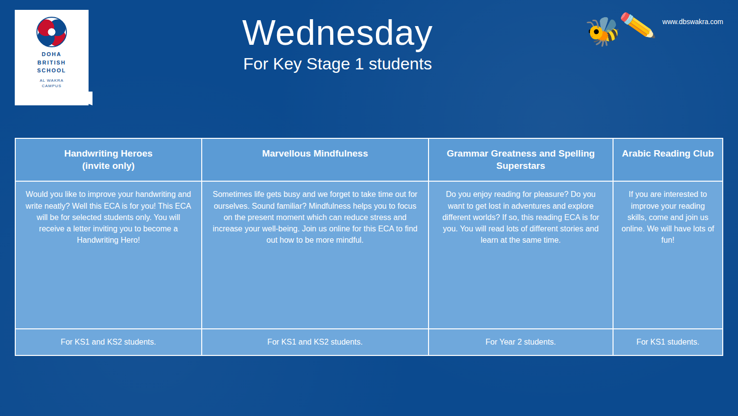Doha
British
School
Al Wakra
Campus
Wednesday
For Key Stage 1 students
🐝✏️
www.dbswakra.com
| Handwriting Heroes (invite only) | Marvellous Mindfulness | Grammar Greatness and Spelling Superstars | Arabic Reading Club |
| --- | --- | --- | --- |
| Would you like to improve your handwriting and write neatly? Well this ECA is for you! This ECA will be for selected students only. You will receive a letter inviting you to become a Handwriting Hero! | Sometimes life gets busy and we forget to take time out for ourselves. Sound familiar? Mindfulness helps you to focus on the present moment which can reduce stress and increase your well-being. Join us online for this ECA to find out how to be more mindful. | Do you enjoy reading for pleasure? Do you want to get lost in adventures and explore different worlds? If so, this reading ECA is for you. You will read lots of different stories and learn at the same time. | If you are interested to improve your reading skills, come and join us online. We will have lots of fun! |
| For KS1 and KS2 students. | For KS1 and KS2 students. | For Year 2 students. | For KS1 students. |